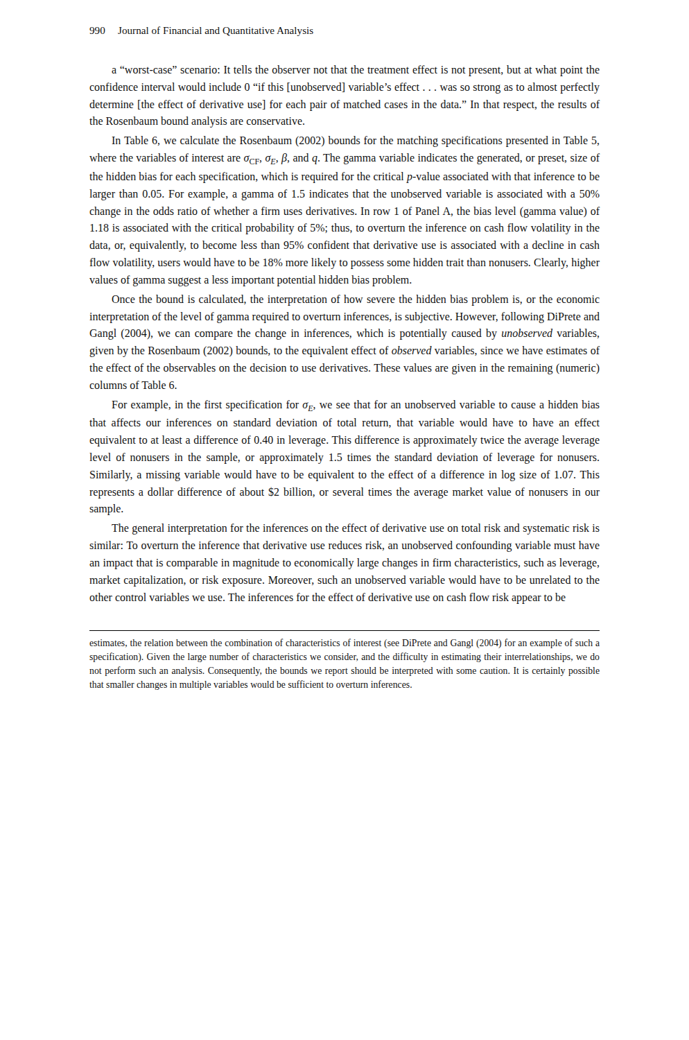990 Journal of Financial and Quantitative Analysis
a “worst-case” scenario: It tells the observer not that the treatment effect is not present, but at what point the confidence interval would include 0 “if this [unobserved] variable’s effect . . . was so strong as to almost perfectly determine [the effect of derivative use] for each pair of matched cases in the data.” In that respect, the results of the Rosenbaum bound analysis are conservative.
In Table 6, we calculate the Rosenbaum (2002) bounds for the matching specifications presented in Table 5, where the variables of interest are σCF, σE, β, and q. The gamma variable indicates the generated, or preset, size of the hidden bias for each specification, which is required for the critical p-value associated with that inference to be larger than 0.05. For example, a gamma of 1.5 indicates that the unobserved variable is associated with a 50% change in the odds ratio of whether a firm uses derivatives. In row 1 of Panel A, the bias level (gamma value) of 1.18 is associated with the critical probability of 5%; thus, to overturn the inference on cash flow volatility in the data, or, equivalently, to become less than 95% confident that derivative use is associated with a decline in cash flow volatility, users would have to be 18% more likely to possess some hidden trait than nonusers. Clearly, higher values of gamma suggest a less important potential hidden bias problem.
Once the bound is calculated, the interpretation of how severe the hidden bias problem is, or the economic interpretation of the level of gamma required to overturn inferences, is subjective. However, following DiPrete and Gangl (2004), we can compare the change in inferences, which is potentially caused by unobserved variables, given by the Rosenbaum (2002) bounds, to the equivalent effect of observed variables, since we have estimates of the effect of the observables on the decision to use derivatives. These values are given in the remaining (numeric) columns of Table 6.
For example, in the first specification for σE, we see that for an unobserved variable to cause a hidden bias that affects our inferences on standard deviation of total return, that variable would have to have an effect equivalent to at least a difference of 0.40 in leverage. This difference is approximately twice the average leverage level of nonusers in the sample, or approximately 1.5 times the standard deviation of leverage for nonusers. Similarly, a missing variable would have to be equivalent to the effect of a difference in log size of 1.07. This represents a dollar difference of about $2 billion, or several times the average market value of nonusers in our sample.
The general interpretation for the inferences on the effect of derivative use on total risk and systematic risk is similar: To overturn the inference that derivative use reduces risk, an unobserved confounding variable must have an impact that is comparable in magnitude to economically large changes in firm characteristics, such as leverage, market capitalization, or risk exposure. Moreover, such an unobserved variable would have to be unrelated to the other control variables we use. The inferences for the effect of derivative use on cash flow risk appear to be
estimates, the relation between the combination of characteristics of interest (see DiPrete and Gangl (2004) for an example of such a specification). Given the large number of characteristics we consider, and the difficulty in estimating their interrelationships, we do not perform such an analysis. Consequently, the bounds we report should be interpreted with some caution. It is certainly possible that smaller changes in multiple variables would be sufficient to overturn inferences.